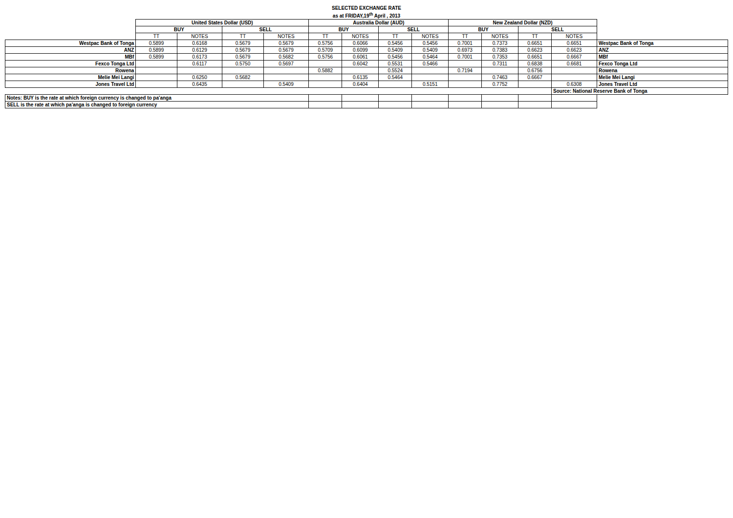| SELECTED EXCHANGE RATE |
| as at FRIDAY,19 th April , 2013 |
| | United States Dollar (USD) | Australia Dollar (AUD) | New Zealand Dollar (NZD) | |
| | BUY | SELL | BUY | SELL | BUY | SELL | |
| | TT | NOTES | TT | NOTES | TT | NOTES | TT | NOTES | TT | NOTES | TT | NOTES | |
| Westpac Bank of Tonga | 0.5899 | 0.6168 | 0.5679 | 0.5679 | 0.5756 | 0.6066 | 0.5456 | 0.5456 | 0.7001 | 0.7373 | 0.6651 | 0.6651 | Westpac Bank of Tonga |
| ANZ | 0.5899 | 0.6129 | 0.5679 | 0.5679 | 0.5709 | 0.6099 | 0.5409 | 0.5409 | 0.6973 | 0.7383 | 0.6623 | 0.6623 | ANZ |
| MBf | 0.5899 | 0.6173 | 0.5679 | 0.5682 | 0.5756 | 0.6061 | 0.5456 | 0.5464 | 0.7001 | 0.7353 | 0.6651 | 0.6667 | MBf |
| Fexco Tonga Ltd | | 0.6117 | 0.5750 | 0.5697 | | 0.6042 | 0.5531 | 0.5466 | | 0.7311 | 0.6838 | 0.6681 | Fexco Tonga Ltd |
| Rowena | | | | | 0.5882 | | 0.5524 | | 0.7194 | | 0.6756 | | Rowena |
| Melie Mei Langi | | 0.6250 | 0.5682 | | | 0.6135 | 0.5464 | | | 0.7463 | 0.6667 | | Melie Mei Langi |
| Jones Travel Ltd | | 0.6435 | | 0.5409 | | 0.6404 | | 0.5151 | | 0.7752 | | 0.6308 | Jones Travel Ltd |
| | | | | | | | | | | | | Source: National Reserve Bank of Tonga |
| Notes: BUY is the rate at which foreign currency is changed to pa'anga | | | | | | | | | |
| SELL is the rate at which pa'anga is changed to foreign currency | | | | | | | | | |